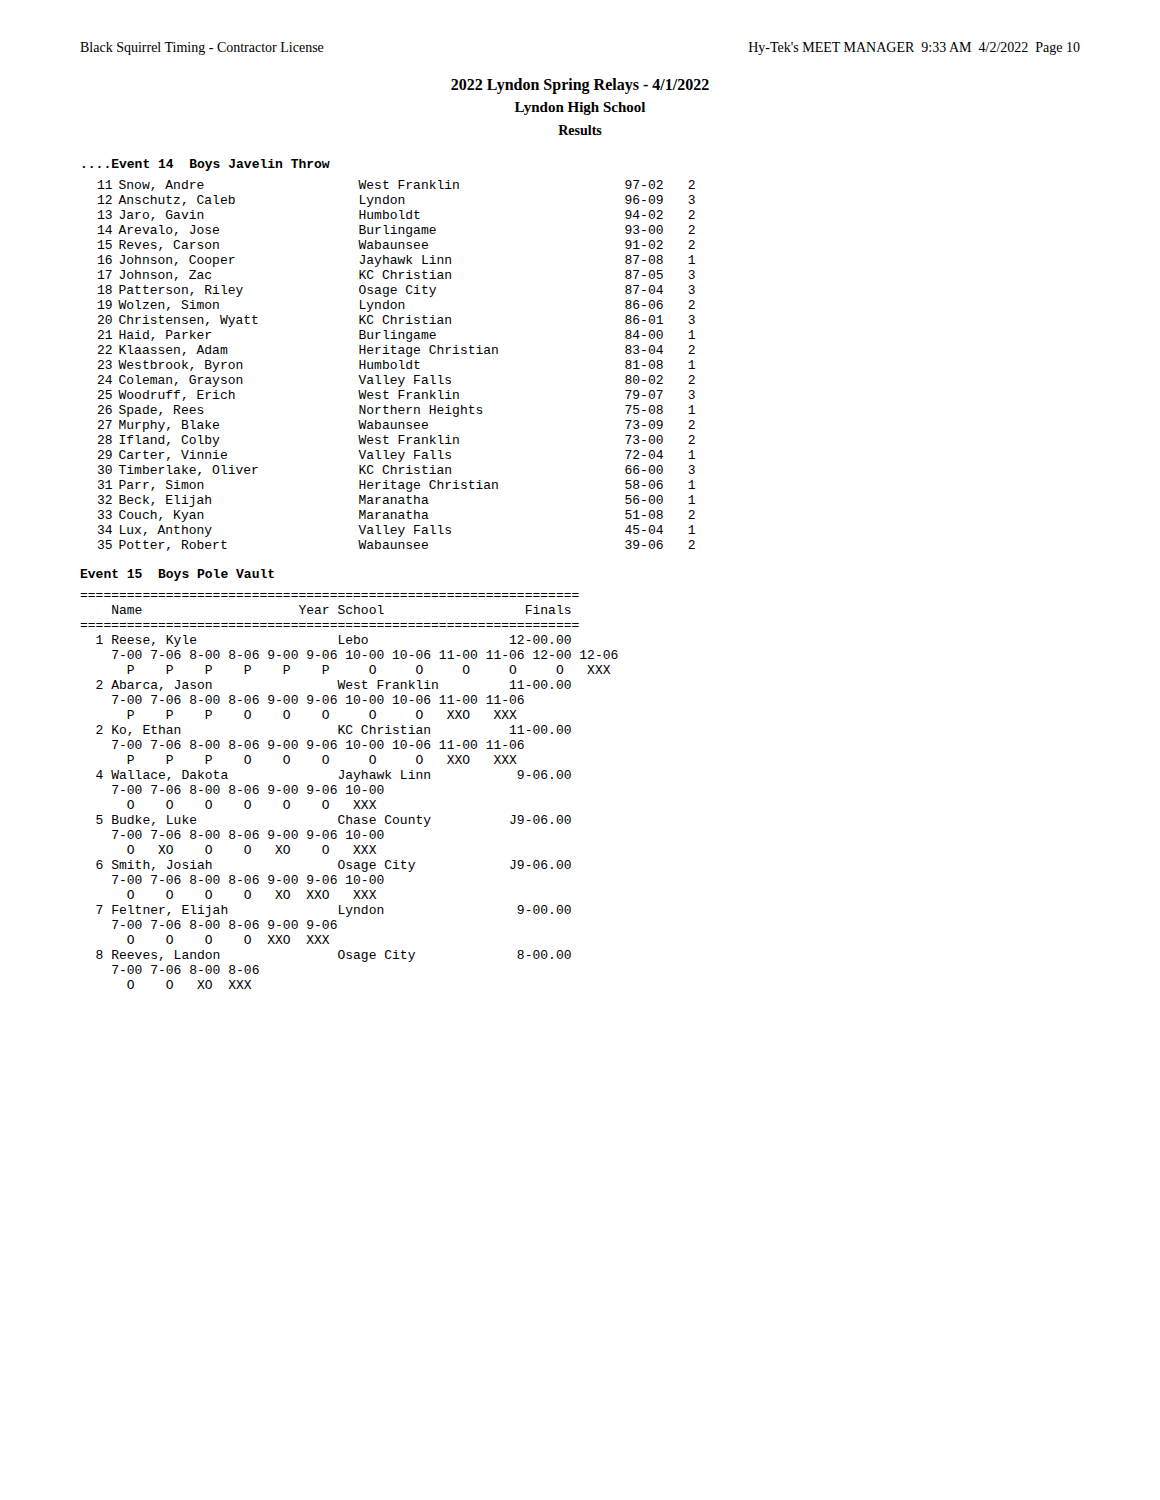Black Squirrel Timing - Contractor License Hy-Tek's MEET MANAGER 9:33 AM 4/2/2022 Page 10
2022 Lyndon Spring Relays - 4/1/2022
Lyndon High School
Results
....Event 14 Boys Javelin Throw
| 11 | Snow, Andre | West Franklin | 97-02 | 2 |
| 12 | Anschutz, Caleb | Lyndon | 96-09 | 3 |
| 13 | Jaro, Gavin | Humboldt | 94-02 | 2 |
| 14 | Arevalo, Jose | Burlingame | 93-00 | 2 |
| 15 | Reves, Carson | Wabaunsee | 91-02 | 2 |
| 16 | Johnson, Cooper | Jayhawk Linn | 87-08 | 1 |
| 17 | Johnson, Zac | KC Christian | 87-05 | 3 |
| 18 | Patterson, Riley | Osage City | 87-04 | 3 |
| 19 | Wolzen, Simon | Lyndon | 86-06 | 2 |
| 20 | Christensen, Wyatt | KC Christian | 86-01 | 3 |
| 21 | Haid, Parker | Burlingame | 84-00 | 1 |
| 22 | Klaassen, Adam | Heritage Christian | 83-04 | 2 |
| 23 | Westbrook, Byron | Humboldt | 81-08 | 1 |
| 24 | Coleman, Grayson | Valley Falls | 80-02 | 2 |
| 25 | Woodruff, Erich | West Franklin | 79-07 | 3 |
| 26 | Spade, Rees | Northern Heights | 75-08 | 1 |
| 27 | Murphy, Blake | Wabaunsee | 73-09 | 2 |
| 28 | Ifland, Colby | West Franklin | 73-00 | 2 |
| 29 | Carter, Vinnie | Valley Falls | 72-04 | 1 |
| 30 | Timberlake, Oliver | KC Christian | 66-00 | 3 |
| 31 | Parr, Simon | Heritage Christian | 58-06 | 1 |
| 32 | Beck, Elijah | Maranatha | 56-00 | 1 |
| 33 | Couch, Kyan | Maranatha | 51-08 | 2 |
| 34 | Lux, Anthony | Valley Falls | 45-04 | 1 |
| 35 | Potter, Robert | Wabaunsee | 39-06 | 2 |
Event 15 Boys Pole Vault
================================================================
    Name                    Year School                  Finals
================================================================
  1 Reese, Kyle                  Lebo                  12-00.00
    7-00 7-06 8-00 8-06 9-00 9-06 10-00 10-06 11-00 11-06 12-00 12-06
      P    P    P    P    P    P     O     O     O     O     O   XXX
  2 Abarca, Jason                West Franklin         11-00.00
    7-00 7-06 8-00 8-06 9-00 9-06 10-00 10-06 11-00 11-06
      P    P    P    O    O    O     O     O   XXO   XXX
  2 Ko, Ethan                    KC Christian          11-00.00
    7-00 7-06 8-00 8-06 9-00 9-06 10-00 10-06 11-00 11-06
      P    P    P    O    O    O     O     O   XXO   XXX
  4 Wallace, Dakota              Jayhawk Linn           9-06.00
    7-00 7-06 8-00 8-06 9-00 9-06 10-00
      O    O    O    O    O    O   XXX
  5 Budke, Luke                  Chase County          J9-06.00
    7-00 7-06 8-00 8-06 9-00 9-06 10-00
      O   XO    O    O   XO    O   XXX
  6 Smith, Josiah                Osage City            J9-06.00
    7-00 7-06 8-00 8-06 9-00 9-06 10-00
      O    O    O    O   XO  XXO   XXX
  7 Feltner, Elijah              Lyndon                 9-00.00
    7-00 7-06 8-00 8-06 9-00 9-06
      O    O    O    O  XXO  XXX
  8 Reeves, Landon               Osage City             8-00.00
    7-00 7-06 8-00 8-06
      O    O   XO  XXX